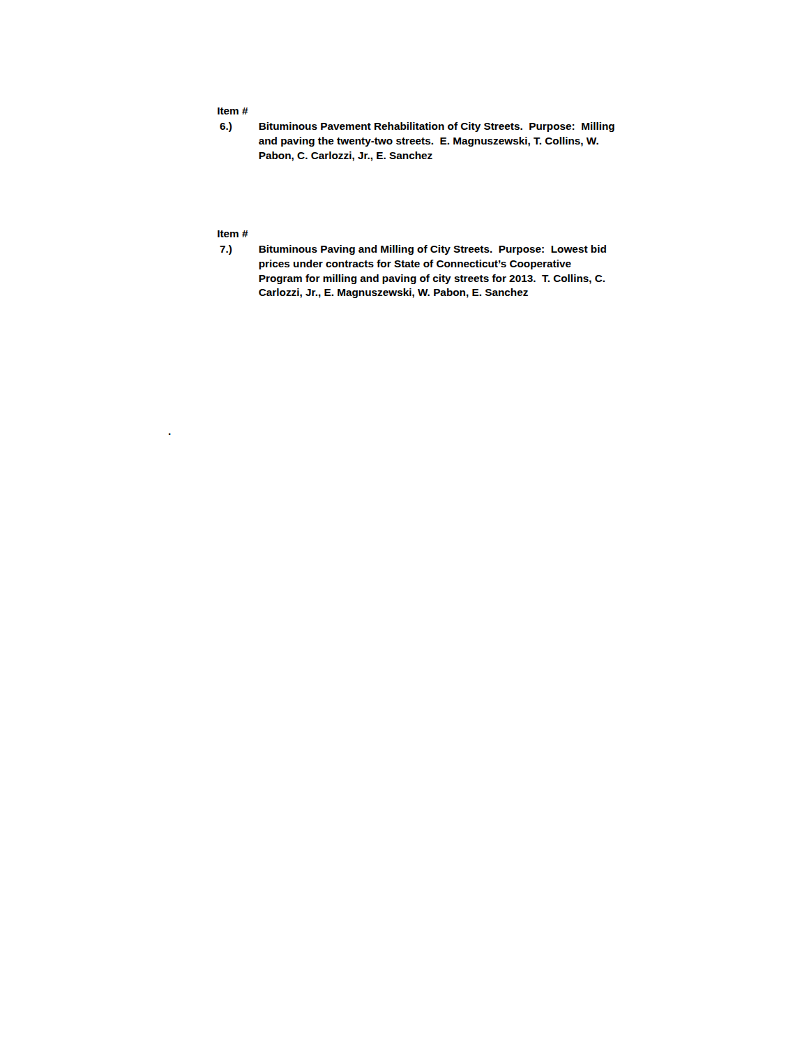Item #
6.)
Bituminous Pavement Rehabilitation of City Streets. Purpose: Milling and paving the twenty-two streets. E. Magnuszewski, T. Collins, W. Pabon, C. Carlozzi, Jr., E. Sanchez
Item #
7.)
Bituminous Paving and Milling of City Streets. Purpose: Lowest bid prices under contracts for State of Connecticut’s Cooperative Program for milling and paving of city streets for 2013. T. Collins, C. Carlozzi, Jr., E. Magnuszewski, W. Pabon, E. Sanchez
.